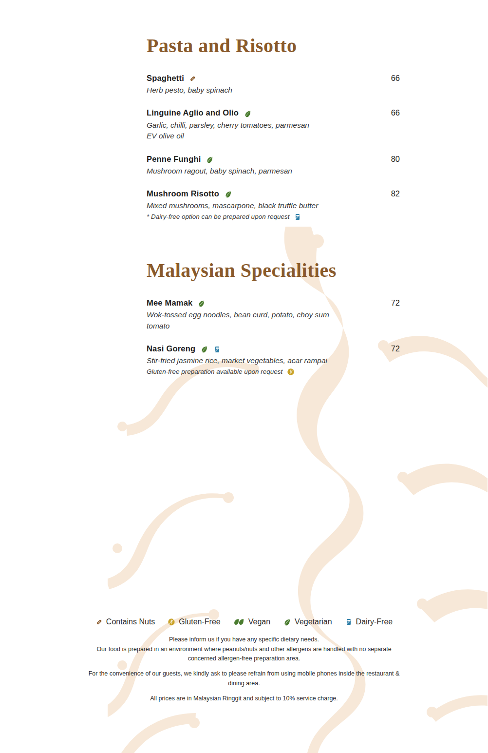Pasta and Risotto
Spaghetti
66
Herb pesto, baby spinach
Linguine Aglio and Olio
66
Garlic, chilli, parsley, cherry tomatoes, parmesan
EV olive oil
Penne Funghi
80
Mushroom ragout, baby spinach, parmesan
Mushroom Risotto
82
Mixed mushrooms, mascarpone, black truffle butter
* Dairy-free option can be prepared upon request
Malaysian Specialities
Mee Mamak
72
Wok-tossed egg noodles, bean curd, potato, choy sum
tomato
Nasi Goreng
72
Stir-fried jasmine rice, market vegetables, acar rampai
Gluten-free preparation available upon request
Contains Nuts Gluten-Free Vegan Vegetarian Dairy-Free
Please inform us if you have any specific dietary needs.
Our food is prepared in an environment where peanuts/nuts and other allergens are handled with no separate concerned allergen-free preparation area.
For the convenience of our guests, we kindly ask to please refrain from using mobile phones inside the restaurant & dining area.
All prices are in Malaysian Ringgit and subject to 10% service charge.